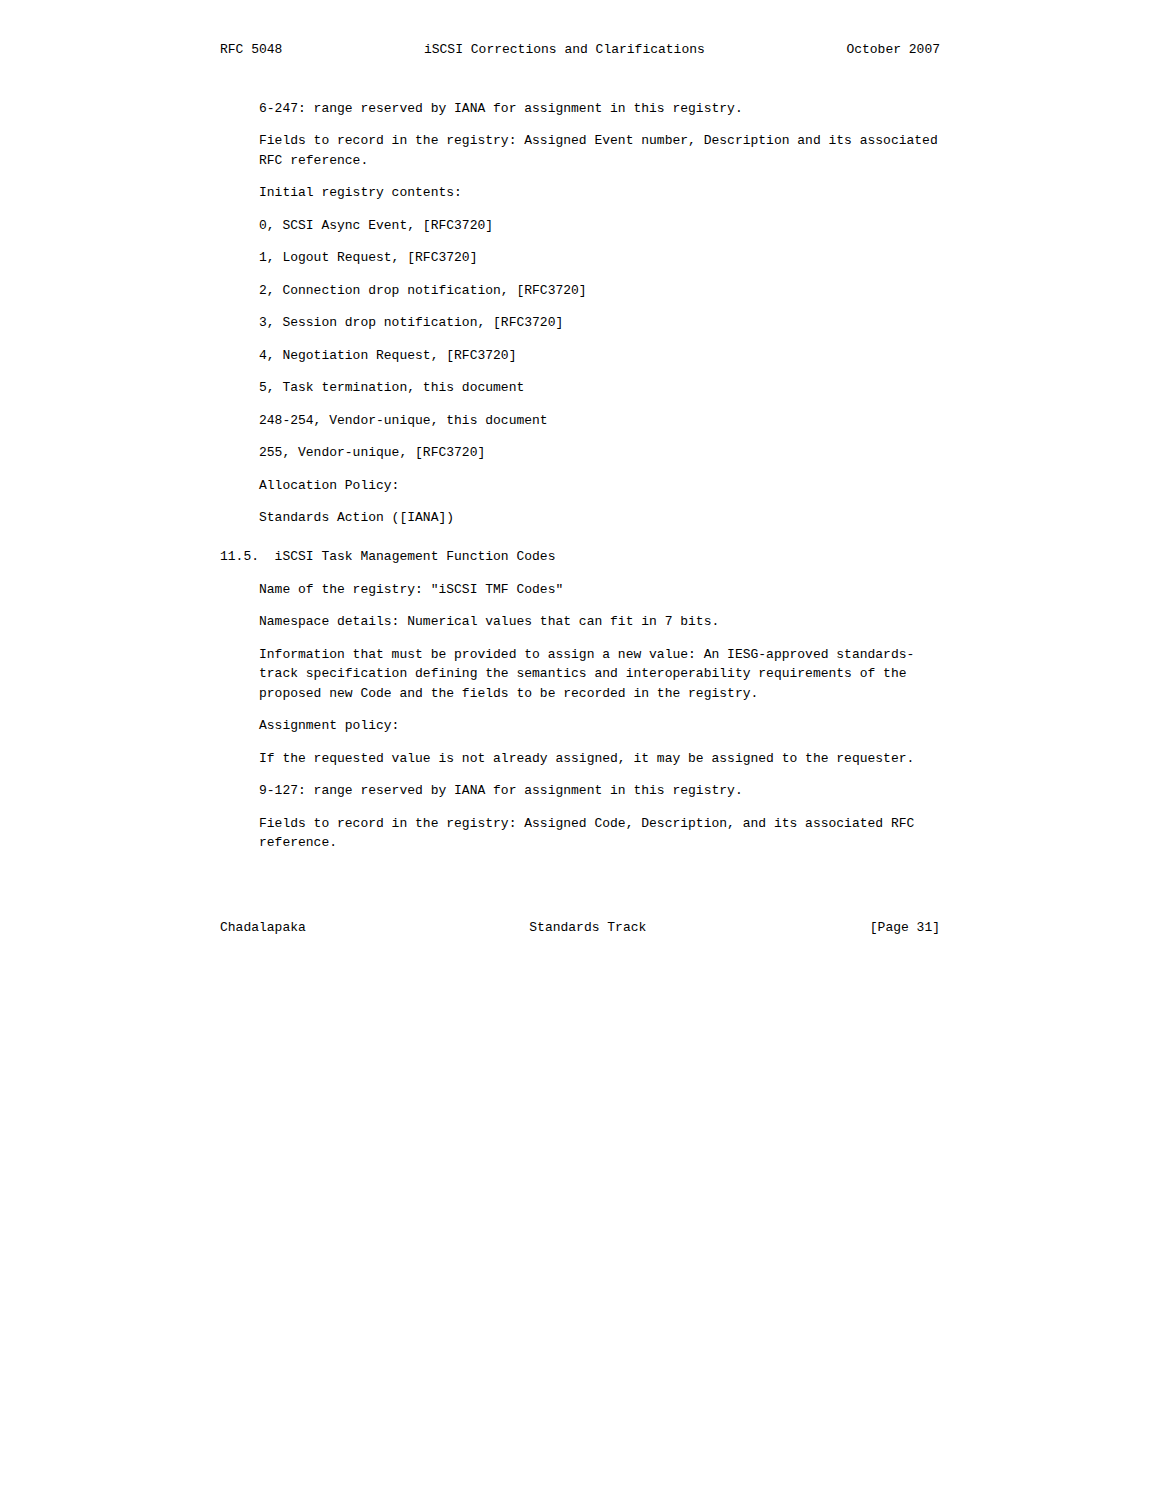RFC 5048 iSCSI Corrections and Clarifications October 2007
6-247: range reserved by IANA for assignment in this registry.
Fields to record in the registry: Assigned Event number, Description and its associated RFC reference.
Initial registry contents:
0, SCSI Async Event, [RFC3720]
1, Logout Request, [RFC3720]
2, Connection drop notification, [RFC3720]
3, Session drop notification, [RFC3720]
4, Negotiation Request, [RFC3720]
5, Task termination, this document
248-254, Vendor-unique, this document
255, Vendor-unique, [RFC3720]
Allocation Policy:
Standards Action ([IANA])
11.5. iSCSI Task Management Function Codes
Name of the registry: "iSCSI TMF Codes"
Namespace details: Numerical values that can fit in 7 bits.
Information that must be provided to assign a new value: An IESG-approved standards-track specification defining the semantics and interoperability requirements of the proposed new Code and the fields to be recorded in the registry.
Assignment policy:
If the requested value is not already assigned, it may be assigned to the requester.
9-127: range reserved by IANA for assignment in this registry.
Fields to record in the registry: Assigned Code, Description, and its associated RFC reference.
Chadalapaka Standards Track [Page 31]